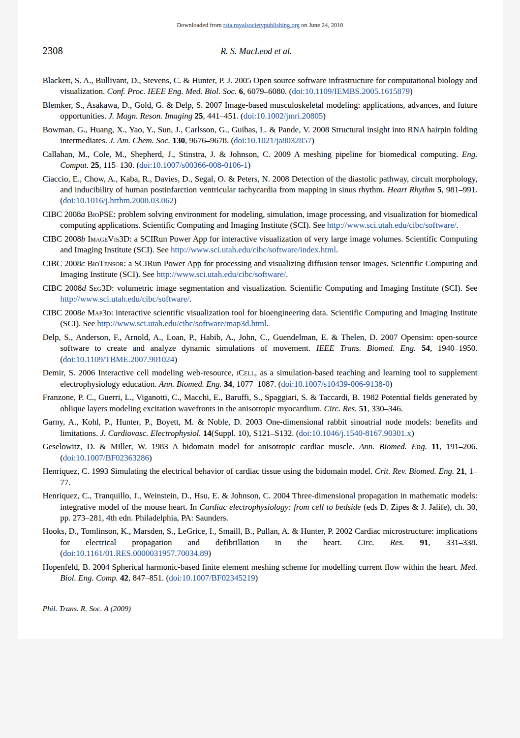Downloaded from rsta.royalsocietypublishing.org on June 24, 2010
2308 R. S. MacLeod et al.
Blackett, S. A., Bullivant, D., Stevens, C. & Hunter, P. J. 2005 Open source software infrastructure for computational biology and visualization. Conf. Proc. IEEE Eng. Med. Biol. Soc. 6, 6079–6080. (doi:10.1109/IEMBS.2005.1615879)
Blemker, S., Asakawa, D., Gold, G. & Delp, S. 2007 Image-based musculoskeletal modeling: applications, advances, and future opportunities. J. Magn. Reson. Imaging 25, 441–451. (doi:10.1002/jmri.20805)
Bowman, G., Huang, X., Yao, Y., Sun, J., Carlsson, G., Guibas, L. & Pande, V. 2008 Structural insight into RNA hairpin folding intermediates. J. Am. Chem. Soc. 130, 9676–9678. (doi:10.1021/ja8032857)
Callahan, M., Cole, M., Shepherd, J., Stinstra, J. & Johnson, C. 2009 A meshing pipeline for biomedical computing. Eng. Comput. 25, 115–130. (doi:10.1007/s00366-008-0106-1)
Ciaccio, E., Chow, A., Kaba, R., Davies, D., Segal, O. & Peters, N. 2008 Detection of the diastolic pathway, circuit morphology, and inducibility of human postinfarction ventricular tachycardia from mapping in sinus rhythm. Heart Rhythm 5, 981–991. (doi:10.1016/j.hrthm.2008.03.062)
CIBC 2008a Bio PSE: problem solving environment for modeling, simulation, image processing, and visualization for biomedical computing applications. Scientific Computing and Imaging Institute (SCI). See http://www.sci.utah.edu/cibc/software/.
CIBC 2008b Image Vis3D: a SCIRun Power App for interactive visualization of very large image volumes. Scientific Computing and Imaging Institute (SCI). See http://www.sci.utah.edu/cibc/software/index.html.
CIBC 2008c Bio Tensor: a SCIRun Power App for processing and visualizing diffusion tensor images. Scientific Computing and Imaging Institute (SCI). See http://www.sci.utah.edu/cibc/software/.
CIBC 2008d Seg3D: volumetric image segmentation and visualization. Scientific Computing and Imaging Institute (SCI). See http://www.sci.utah.edu/cibc/software/.
CIBC 2008e Map3d: interactive scientific visualization tool for bioengineering data. Scientific Computing and Imaging Institute (SCI). See http://www.sci.utah.edu/cibc/software/map3d.html.
Delp, S., Anderson, F., Arnold, A., Loan, P., Habib, A., John, C., Guendelman, E. & Thelen, D. 2007 Opensim: open-source software to create and analyze dynamic simulations of movement. IEEE Trans. Biomed. Eng. 54, 1940–1950. (doi:10.1109/TBME.2007.901024)
Demir, S. 2006 Interactive cell modeling web-resource, iCell, as a simulation-based teaching and learning tool to supplement electrophysiology education. Ann. Biomed. Eng. 34, 1077–1087. (doi:10.1007/s10439-006-9138-0)
Franzone, P. C., Guerri, L., Viganotti, C., Macchi, E., Baruffi, S., Spaggiari, S. & Taccardi, B. 1982 Potential fields generated by oblique layers modeling excitation wavefronts in the anisotropic myocardium. Circ. Res. 51, 330–346.
Garny, A., Kohl, P., Hunter, P., Boyett, M. & Noble, D. 2003 One-dimensional rabbit sinoatrial node models: benefits and limitations. J. Cardiovasc. Electrophysiol. 14(Suppl. 10), S121–S132. (doi:10.1046/j.1540-8167.90301.x)
Geselowitz, D. & Miller, W. 1983 A bidomain model for anisotropic cardiac muscle. Ann. Biomed. Eng. 11, 191–206. (doi:10.1007/BF02363286)
Henriquez, C. 1993 Simulating the electrical behavior of cardiac tissue using the bidomain model. Crit. Rev. Biomed. Eng. 21, 1–77.
Henriquez, C., Tranquillo, J., Weinstein, D., Hsu, E. & Johnson, C. 2004 Three-dimensional propagation in mathematic models: integrative model of the mouse heart. In Cardiac electrophysiology: from cell to bedside (eds D. Zipes & J. Jalife), ch. 30, pp. 273–281, 4th edn. Philadelphia, PA: Saunders.
Hooks, D., Tomlinson, K., Marsden, S., LeGrice, I., Smaill, B., Pullan, A. & Hunter, P. 2002 Cardiac microstructure: implications for electrical propagation and defibrillation in the heart. Circ. Res. 91, 331–338. (doi:10.1161/01.RES.0000031957.70034.89)
Hopenfeld, B. 2004 Spherical harmonic-based finite element meshing scheme for modelling current flow within the heart. Med. Biol. Eng. Comp. 42, 847–851. (doi:10.1007/BF02345219)
Phil. Trans. R. Soc. A (2009)